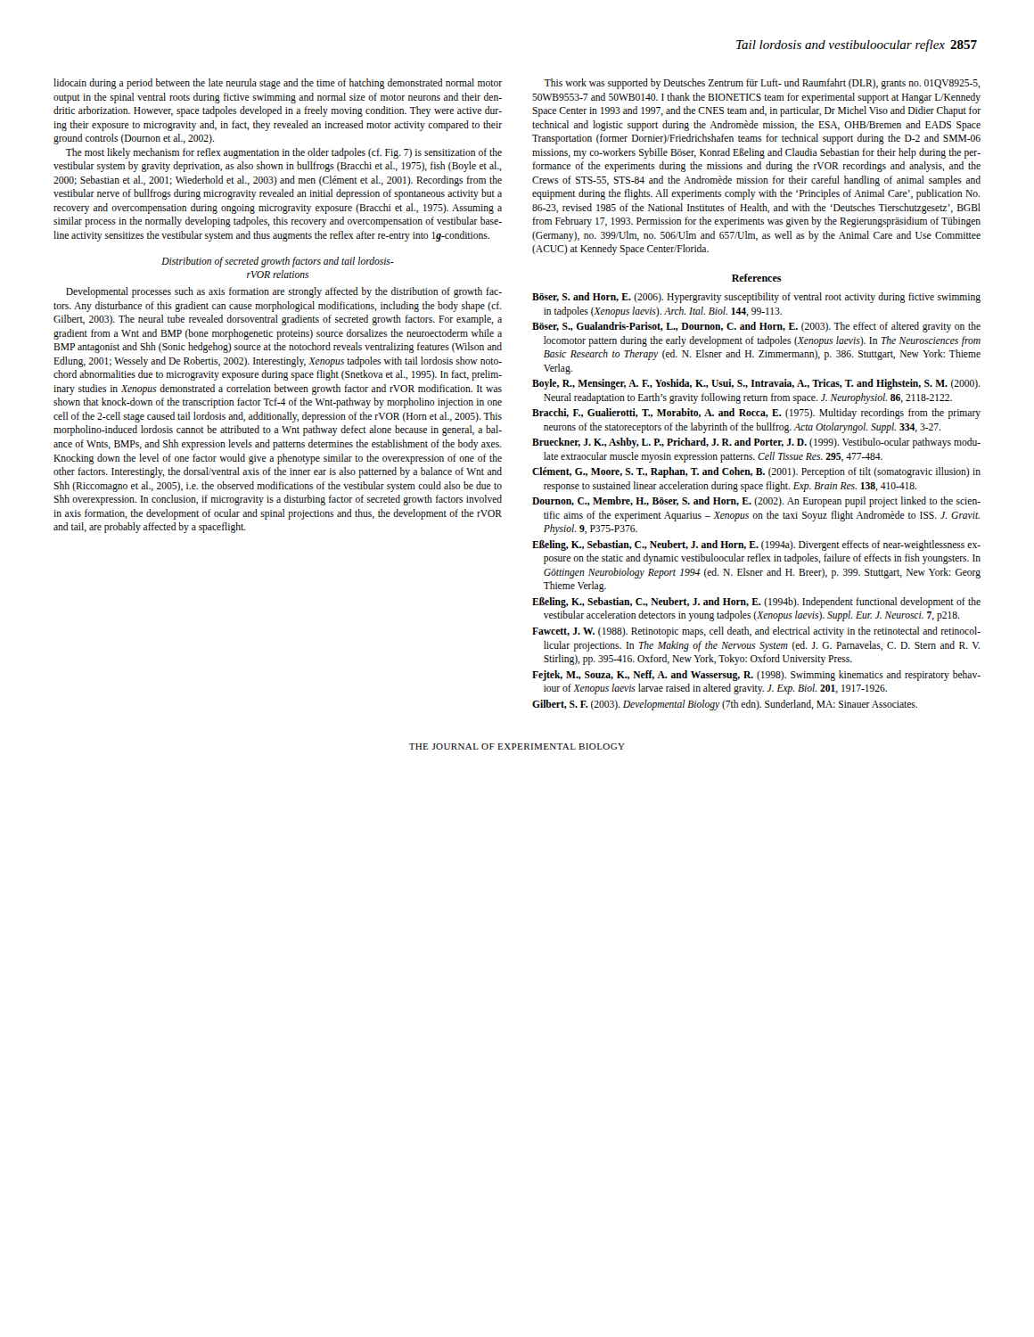Tail lordosis and vestibuloocular reflex 2857
lidocain during a period between the late neurula stage and the time of hatching demonstrated normal motor output in the spinal ventral roots during fictive swimming and normal size of motor neurons and their dendritic arborization. However, space tadpoles developed in a freely moving condition. They were active during their exposure to microgravity and, in fact, they revealed an increased motor activity compared to their ground controls (Dournon et al., 2002).
The most likely mechanism for reflex augmentation in the older tadpoles (cf. Fig. 7) is sensitization of the vestibular system by gravity deprivation, as also shown in bullfrogs (Bracchi et al., 1975), fish (Boyle et al., 2000; Sebastian et al., 2001; Wiederhold et al., 2003) and men (Clément et al., 2001). Recordings from the vestibular nerve of bullfrogs during microgravity revealed an initial depression of spontaneous activity but a recovery and overcompensation during ongoing microgravity exposure (Bracchi et al., 1975). Assuming a similar process in the normally developing tadpoles, this recovery and overcompensation of vestibular baseline activity sensitizes the vestibular system and thus augments the reflex after re-entry into 1g-conditions.
Distribution of secreted growth factors and tail lordosis-
rVOR relations
Developmental processes such as axis formation are strongly affected by the distribution of growth factors. Any disturbance of this gradient can cause morphological modifications, including the body shape (cf. Gilbert, 2003). The neural tube revealed dorsoventral gradients of secreted growth factors. For example, a gradient from a Wnt and BMP (bone morphogenetic proteins) source dorsalizes the neuroectoderm while a BMP antagonist and Shh (Sonic hedgehog) source at the notochord reveals ventralizing features (Wilson and Edlung, 2001; Wessely and De Robertis, 2002). Interestingly, Xenopus tadpoles with tail lordosis show notochord abnormalities due to microgravity exposure during space flight (Snetkova et al., 1995). In fact, preliminary studies in Xenopus demonstrated a correlation between growth factor and rVOR modification. It was shown that knock-down of the transcription factor Tcf-4 of the Wnt-pathway by morpholino injection in one cell of the 2-cell stage caused tail lordosis and, additionally, depression of the rVOR (Horn et al., 2005). This morpholino-induced lordosis cannot be attributed to a Wnt pathway defect alone because in general, a balance of Wnts, BMPs, and Shh expression levels and patterns determines the establishment of the body axes. Knocking down the level of one factor would give a phenotype similar to the overexpression of one of the other factors. Interestingly, the dorsal/ventral axis of the inner ear is also patterned by a balance of Wnt and Shh (Riccomagno et al., 2005), i.e. the observed modifications of the vestibular system could also be due to Shh overexpression. In conclusion, if microgravity is a disturbing factor of secreted growth factors involved in axis formation, the development of ocular and spinal projections and thus, the development of the rVOR and tail, are probably affected by a spaceflight.
This work was supported by Deutsches Zentrum für Luft- und Raumfahrt (DLR), grants no. 01QV8925-5, 50WB9553-7 and 50WB0140. I thank the BIONETICS team for experimental support at Hangar L/Kennedy Space Center in 1993 and 1997, and the CNES team and, in particular, Dr Michel Viso and Didier Chaput for technical and logistic support during the Andromède mission, the ESA, OHB/Bremen and EADS Space Transportation (former Dornier)/Friedrichshafen teams for technical support during the D-2 and SMM-06 missions, my co-workers Sybille Böser, Konrad Eßeling and Claudia Sebastian for their help during the performance of the experiments during the missions and during the rVOR recordings and analysis, and the Crews of STS-55, STS-84 and the Andromède mission for their careful handling of animal samples and equipment during the flights. All experiments comply with the ‘Principles of Animal Care’, publication No. 86-23, revised 1985 of the National Institutes of Health, and with the ‘Deutsches Tierschutzgesetz’, BGBl from February 17, 1993. Permission for the experiments was given by the Regierungspräsidium of Tübingen (Germany), no. 399/Ulm, no. 506/Ulm and 657/Ulm, as well as by the Animal Care and Use Committee (ACUC) at Kennedy Space Center/Florida.
References
Böser, S. and Horn, E. (2006). Hypergravity susceptibility of ventral root activity during fictive swimming in tadpoles (Xenopus laevis). Arch. Ital. Biol. 144, 99-113.
Böser, S., Gualandris-Parisot, L., Dournon, C. and Horn, E. (2003). The effect of altered gravity on the locomotor pattern during the early development of tadpoles (Xenopus laevis). In The Neurosciences from Basic Research to Therapy (ed. N. Elsner and H. Zimmermann), p. 386. Stuttgart, New York: Thieme Verlag.
Boyle, R., Mensinger, A. F., Yoshida, K., Usui, S., Intravaia, A., Tricas, T. and Highstein, S. M. (2000). Neural readaptation to Earth’s gravity following return from space. J. Neurophysiol. 86, 2118-2122.
Bracchi, F., Gualierotti, T., Morabito, A. and Rocca, E. (1975). Multiday recordings from the primary neurons of the statoreceptors of the labyrinth of the bullfrog. Acta Otolaryngol. Suppl. 334, 3-27.
Brueckner, J. K., Ashby, L. P., Prichard, J. R. and Porter, J. D. (1999). Vestibulo-ocular pathways modulate extraocular muscle myosin expression patterns. Cell Tissue Res. 295, 477-484.
Clément, G., Moore, S. T., Raphan, T. and Cohen, B. (2001). Perception of tilt (somatogravic illusion) in response to sustained linear acceleration during space flight. Exp. Brain Res. 138, 410-418.
Dournon, C., Membre, H., Böser, S. and Horn, E. (2002). An European pupil project linked to the scientific aims of the experiment Aquarius – Xenopus on the taxi Soyuz flight Andromède to ISS. J. Gravit. Physiol. 9, P375-P376.
Eßeling, K., Sebastian, C., Neubert, J. and Horn, E. (1994a). Divergent effects of near-weightlessness exposure on the static and dynamic vestibuloocular reflex in tadpoles, failure of effects in fish youngsters. In Göttingen Neurobiology Report 1994 (ed. N. Elsner and H. Breer), p. 399. Stuttgart, New York: Georg Thieme Verlag.
Eßeling, K., Sebastian, C., Neubert, J. and Horn, E. (1994b). Independent functional development of the vestibular acceleration detectors in young tadpoles (Xenopus laevis). Suppl. Eur. J. Neurosci. 7, p218.
Fawcett, J. W. (1988). Retinotopic maps, cell death, and electrical activity in the retinotectal and retinocollicular projections. In The Making of the Nervous System (ed. J. G. Parnavelas, C. D. Stern and R. V. Stirling), pp. 395-416. Oxford, New York, Tokyo: Oxford University Press.
Fejtek, M., Souza, K., Neff, A. and Wassersug, R. (1998). Swimming kinematics and respiratory behaviour of Xenopus laevis larvae raised in altered gravity. J. Exp. Biol. 201, 1917-1926.
Gilbert, S. F. (2003). Developmental Biology (7th edn). Sunderland, MA: Sinauer Associates.
THE JOURNAL OF EXPERIMENTAL BIOLOGY